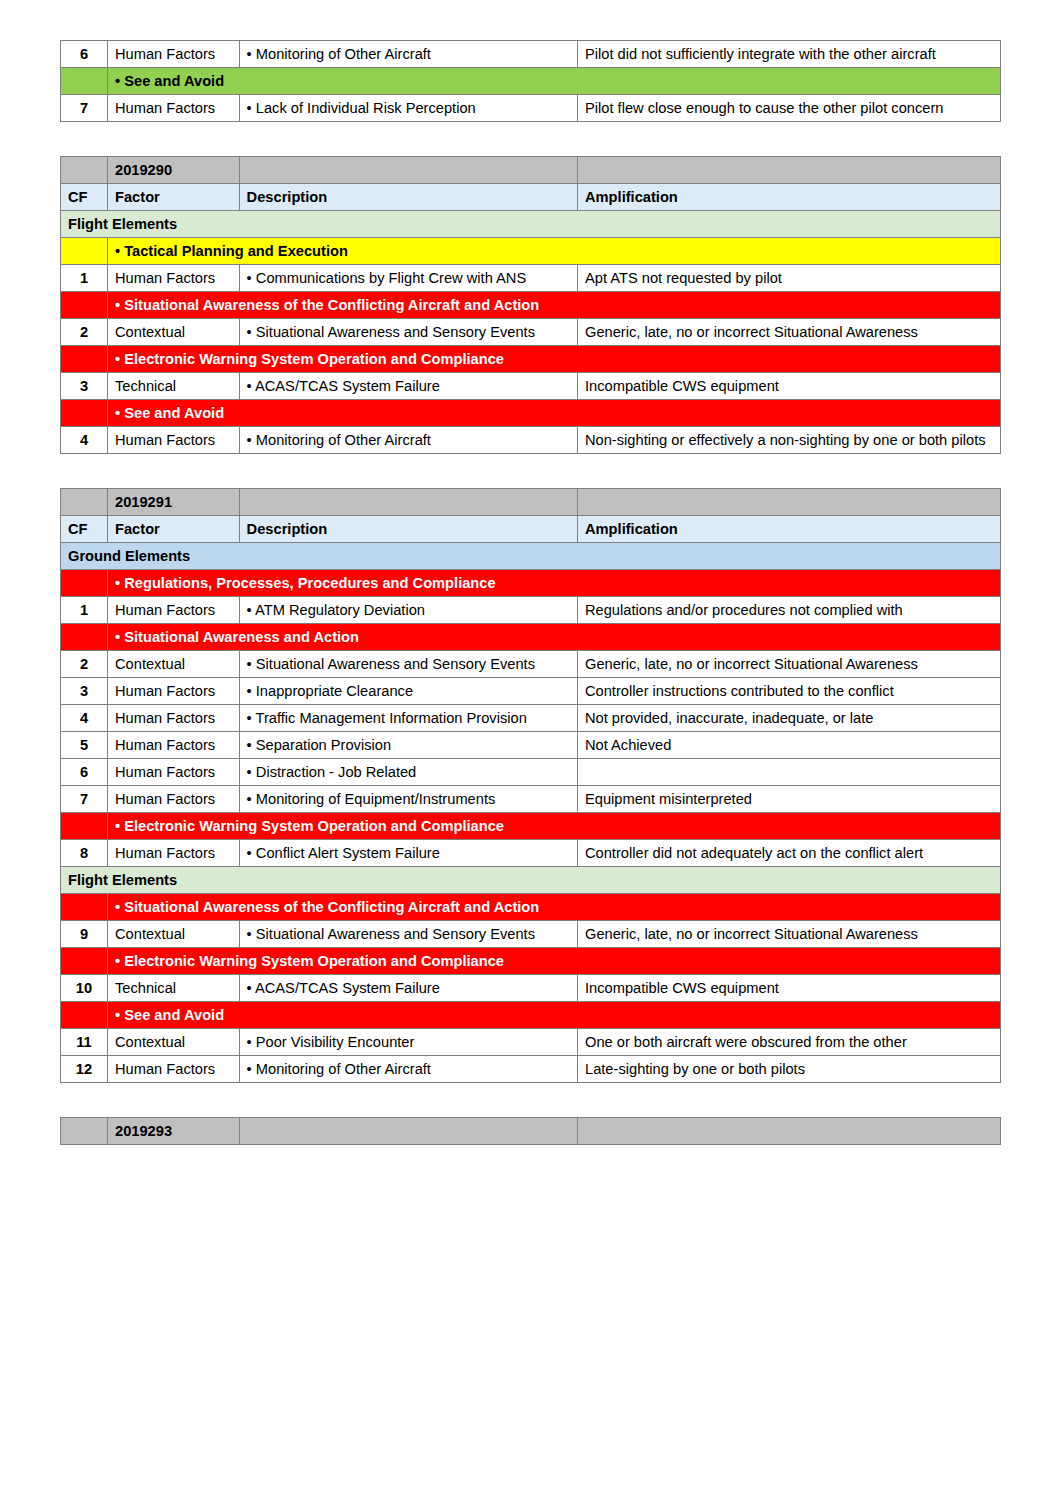| 6 | Human Factors | • Monitoring of Other Aircraft | Pilot did not sufficiently integrate with the other aircraft |
| | • See and Avoid |
| 7 | Human Factors | • Lack of Individual Risk Perception | Pilot flew close enough to cause the other pilot concern |
| | 2019290 | | |
| CF | Factor | Description | Amplification |
| Flight Elements |
| | • Tactical Planning and Execution |
| 1 | Human Factors | • Communications by Flight Crew with ANS | Apt ATS not requested by pilot |
| | • Situational Awareness of the Conflicting Aircraft and Action |
| 2 | Contextual | • Situational Awareness and Sensory Events | Generic, late, no or incorrect Situational Awareness |
| | • Electronic Warning System Operation and Compliance |
| 3 | Technical | • ACAS/TCAS System Failure | Incompatible CWS equipment |
| | • See and Avoid |
| 4 | Human Factors | • Monitoring of Other Aircraft | Non-sighting or effectively a non-sighting by one or both pilots |
| | 2019291 | | |
| CF | Factor | Description | Amplification |
| Ground Elements |
| | • Regulations, Processes, Procedures and Compliance |
| 1 | Human Factors | • ATM Regulatory Deviation | Regulations and/or procedures not complied with |
| | • Situational Awareness and Action |
| 2 | Contextual | • Situational Awareness and Sensory Events | Generic, late, no or incorrect Situational Awareness |
| 3 | Human Factors | • Inappropriate Clearance | Controller instructions contributed to the conflict |
| 4 | Human Factors | • Traffic Management Information Provision | Not provided, inaccurate, inadequate, or late |
| 5 | Human Factors | • Separation Provision | Not Achieved |
| 6 | Human Factors | • Distraction - Job Related | |
| 7 | Human Factors | • Monitoring of Equipment/Instruments | Equipment misinterpreted |
| | • Electronic Warning System Operation and Compliance |
| 8 | Human Factors | • Conflict Alert System Failure | Controller did not adequately act on the conflict alert |
| Flight Elements |
| | • Situational Awareness of the Conflicting Aircraft and Action |
| 9 | Contextual | • Situational Awareness and Sensory Events | Generic, late, no or incorrect Situational Awareness |
| | • Electronic Warning System Operation and Compliance |
| 10 | Technical | • ACAS/TCAS System Failure | Incompatible CWS equipment |
| | • See and Avoid |
| 11 | Contextual | • Poor Visibility Encounter | One or both aircraft were obscured from the other |
| 12 | Human Factors | • Monitoring of Other Aircraft | Late-sighting by one or both pilots |
| | 2019293 | | |